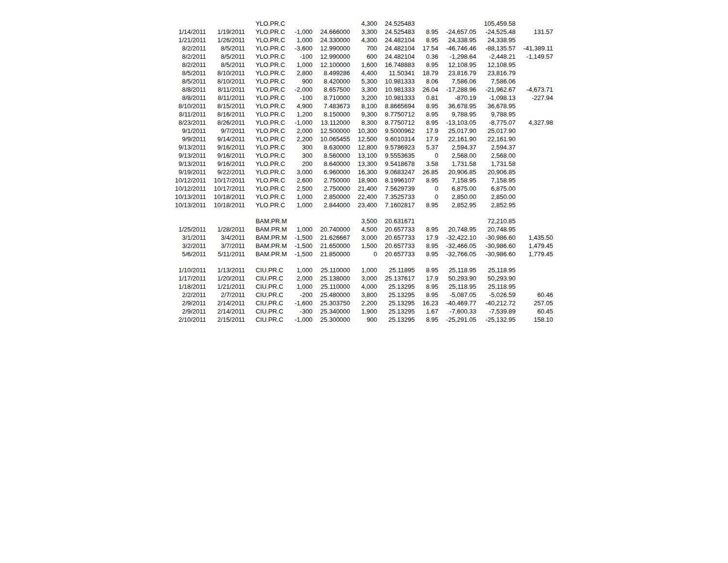| | | YLO.PR.C | | | 4,300 | 24.525483 | | | 105,459.58 | |
| 1/14/2011 | 1/19/2011 | YLO.PR.C | -1,000 | 24.666000 | 3,300 | 24.525483 | 8.95 | -24,657.05 | -24,525.48 | 131.57 |
| 1/21/2011 | 1/26/2011 | YLO.PR.C | 1,000 | 24.330000 | 4,300 | 24.482104 | 8.95 | 24,338.95 | 24,338.95 | |
| 8/2/2011 | 8/5/2011 | YLO.PR.C | -3,600 | 12.990000 | 700 | 24.482104 | 17.54 | -46,746.46 | -88,135.57 | -41,389.11 |
| 8/2/2011 | 8/5/2011 | YLO.PR.C | -100 | 12.990000 | 600 | 24.482104 | 0.36 | -1,298.64 | -2,448.21 | -1,149.57 |
| 8/2/2011 | 8/5/2011 | YLO.PR.C | 1,000 | 12.100000 | 1,600 | 16.748883 | 8.95 | 12,108.95 | 12,108.95 | |
| 8/5/2011 | 8/10/2011 | YLO.PR.C | 2,800 | 8.499286 | 4,400 | 11.50341 | 18.79 | 23,816.79 | 23,816.79 | |
| 8/5/2011 | 8/10/2011 | YLO.PR.C | 900 | 8.420000 | 5,300 | 10.981333 | 8.06 | 7,586.06 | 7,586.06 | |
| 8/8/2011 | 8/11/2011 | YLO.PR.C | -2,000 | 8.657500 | 3,300 | 10.981333 | 26.04 | -17,288.96 | -21,962.67 | -4,673.71 |
| 8/8/2011 | 8/11/2011 | YLO.PR.C | -100 | 8.710000 | 3,200 | 10.981333 | 0.81 | -870.19 | -1,098.13 | -227.94 |
| 8/10/2011 | 8/15/2011 | YLO.PR.C | 4,900 | 7.483673 | 8,100 | 8.8665694 | 8.95 | 36,678.95 | 36,678.95 | |
| 8/11/2011 | 8/16/2011 | YLO.PR.C | 1,200 | 8.150000 | 9,300 | 8.7750712 | 8.95 | 9,788.95 | 9,788.95 | |
| 8/23/2011 | 8/26/2011 | YLO.PR.C | -1,000 | 13.112000 | 8,300 | 8.7750712 | 8.95 | -13,103.05 | -8,775.07 | 4,327.98 |
| 9/1/2011 | 9/7/2011 | YLO.PR.C | 2,000 | 12.500000 | 10,300 | 9.5000962 | 17.9 | 25,017.90 | 25,017.90 | |
| 9/9/2011 | 9/14/2011 | YLO.PR.C | 2,200 | 10.065455 | 12,500 | 9.6010314 | 17.9 | 22,161.90 | 22,161.90 | |
| 9/13/2011 | 9/16/2011 | YLO.PR.C | 300 | 8.630000 | 12,800 | 9.5786923 | 5.37 | 2,594.37 | 2,594.37 | |
| 9/13/2011 | 9/16/2011 | YLO.PR.C | 300 | 8.560000 | 13,100 | 9.5553635 | 0 | 2,568.00 | 2,568.00 | |
| 9/13/2011 | 9/16/2011 | YLO.PR.C | 200 | 8.640000 | 13,300 | 9.5418678 | 3.58 | 1,731.58 | 1,731.58 | |
| 9/19/2011 | 9/22/2011 | YLO.PR.C | 3,000 | 6.960000 | 16,300 | 9.0683247 | 26.85 | 20,906.85 | 20,906.85 | |
| 10/12/2011 | 10/17/2011 | YLO.PR.C | 2,600 | 2.750000 | 18,900 | 8.1996107 | 8.95 | 7,158.95 | 7,158.95 | |
| 10/12/2011 | 10/17/2011 | YLO.PR.C | 2,500 | 2.750000 | 21,400 | 7.5629739 | 0 | 6,875.00 | 6,875.00 | |
| 10/13/2011 | 10/18/2011 | YLO.PR.C | 1,000 | 2.850000 | 22,400 | 7.3525733 | 0 | 2,850.00 | 2,850.00 | |
| 10/13/2011 | 10/18/2011 | YLO.PR.C | 1,000 | 2.844000 | 23,400 | 7.1602817 | 8.95 | 2,852.95 | 2,852.95 | |
| | | BAM.PR.M | | | 3,500 | 20.631671 | | | 72,210.85 | |
| 1/25/2011 | 1/28/2011 | BAM.PR.M | 1,000 | 20.740000 | 4,500 | 20.657733 | 8.95 | 20,748.95 | 20,748.95 | |
| 3/1/2011 | 3/4/2011 | BAM.PR.M | -1,500 | 21.626667 | 3,000 | 20.657733 | 17.9 | -32,422.10 | -30,986.60 | 1,435.50 |
| 3/2/2011 | 3/7/2011 | BAM.PR.M | -1,500 | 21.650000 | 1,500 | 20.657733 | 8.95 | -32,466.05 | -30,986.60 | 1,479.45 |
| 5/6/2011 | 5/11/2011 | BAM.PR.M | -1,500 | 21.850000 | 0 | 20.657733 | 8.95 | -32,766.05 | -30,986.60 | 1,779.45 |
| 1/10/2011 | 1/13/2011 | CIU.PR.C | 1,000 | 25.110000 | 1,000 | 25.11895 | 8.95 | 25,118.95 | 25,118.95 | |
| 1/17/2011 | 1/20/2011 | CIU.PR.C | 2,000 | 25.138000 | 3,000 | 25.137617 | 17.9 | 50,293.90 | 50,293.90 | |
| 1/18/2011 | 1/21/2011 | CIU.PR.C | 1,000 | 25.110000 | 4,000 | 25.13295 | 8.95 | 25,118.95 | 25,118.95 | |
| 2/2/2011 | 2/7/2011 | CIU.PR.C | -200 | 25.480000 | 3,800 | 25.13295 | 8.95 | -5,087.05 | -5,026.59 | 60.46 |
| 2/9/2011 | 2/14/2011 | CIU.PR.C | -1,600 | 25.303750 | 2,200 | 25.13295 | 16.23 | -40,469.77 | -40,212.72 | 257.05 |
| 2/9/2011 | 2/14/2011 | CIU.PR.C | -300 | 25.340000 | 1,900 | 25.13295 | 1.67 | -7,600.33 | -7,539.89 | 60.45 |
| 2/10/2011 | 2/15/2011 | CIU.PR.C | -1,000 | 25.300000 | 900 | 25.13295 | 8.95 | -25,291.05 | -25,132.95 | 158.10 |